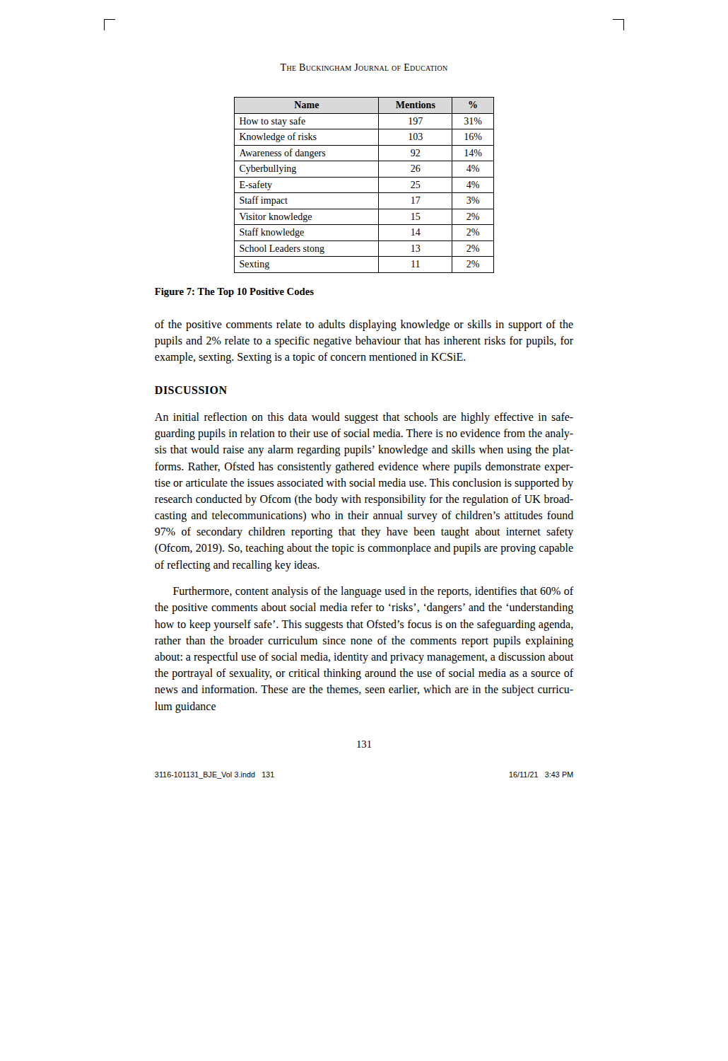The Buckingham Journal of Education
| Name | Mentions | % |
| --- | --- | --- |
| How to stay safe | 197 | 31% |
| Knowledge of risks | 103 | 16% |
| Awareness of dangers | 92 | 14% |
| Cyberbullying | 26 | 4% |
| E-safety | 25 | 4% |
| Staff impact | 17 | 3% |
| Visitor knowledge | 15 | 2% |
| Staff knowledge | 14 | 2% |
| School Leaders stong | 13 | 2% |
| Sexting | 11 | 2% |
Figure 7: The Top 10 Positive Codes
of the positive comments relate to adults displaying knowledge or skills in support of the pupils and 2% relate to a specific negative behaviour that has inherent risks for pupils, for example, sexting. Sexting is a topic of concern mentioned in KCSiE.
DISCUSSION
An initial reflection on this data would suggest that schools are highly effective in safeguarding pupils in relation to their use of social media. There is no evidence from the analysis that would raise any alarm regarding pupils’ knowledge and skills when using the platforms. Rather, Ofsted has consistently gathered evidence where pupils demonstrate expertise or articulate the issues associated with social media use. This conclusion is supported by research conducted by Ofcom (the body with responsibility for the regulation of UK broadcasting and telecommunications) who in their annual survey of children’s attitudes found 97% of secondary children reporting that they have been taught about internet safety (Ofcom, 2019). So, teaching about the topic is commonplace and pupils are proving capable of reflecting and recalling key ideas.
Furthermore, content analysis of the language used in the reports, identifies that 60% of the positive comments about social media refer to ‘risks’, ‘dangers’ and the ‘understanding how to keep yourself safe’. This suggests that Ofsted’s focus is on the safeguarding agenda, rather than the broader curriculum since none of the comments report pupils explaining about: a respectful use of social media, identity and privacy management, a discussion about the portrayal of sexuality, or critical thinking around the use of social media as a source of news and information. These are the themes, seen earlier, which are in the subject curriculum guidance
131
3116-101131_BJE_Vol 3.indd 131 16/11/21 3:43 PM